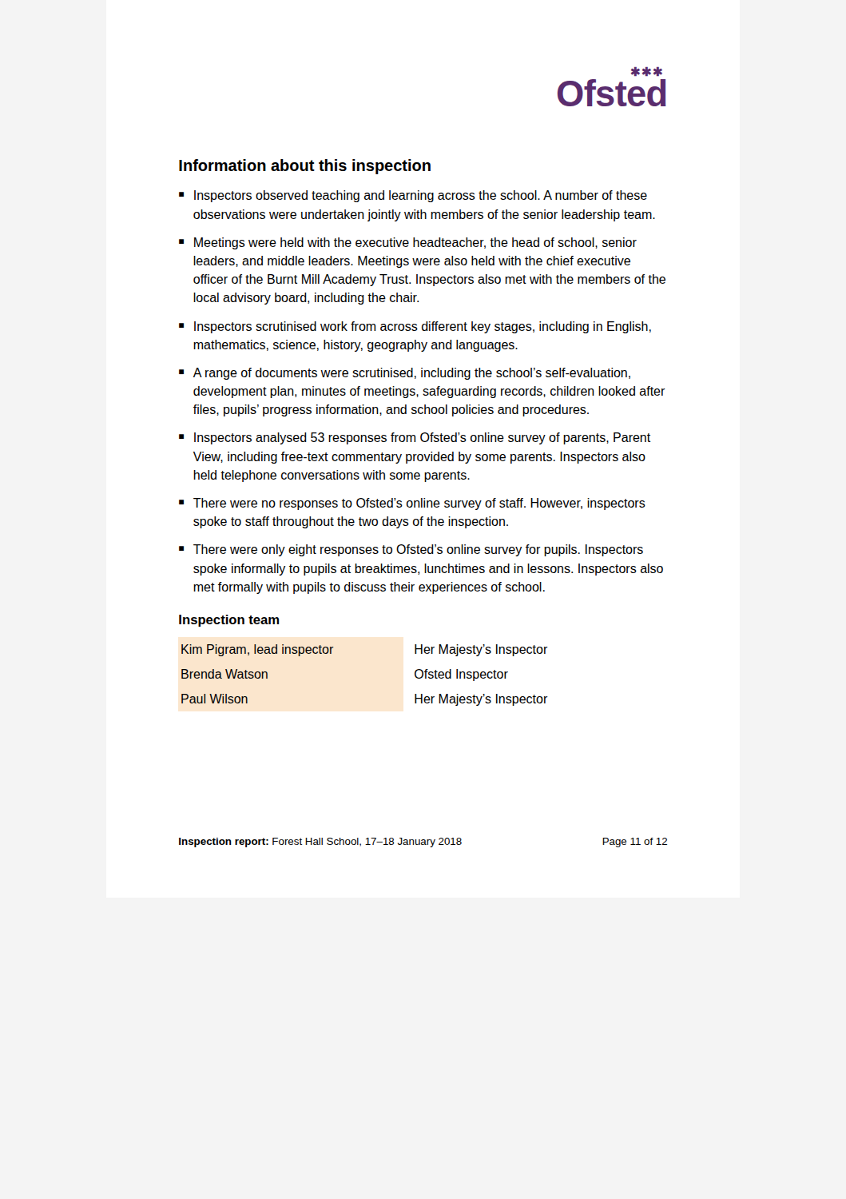✱✱✱
Ofsted
Information about this inspection
Inspectors observed teaching and learning across the school. A number of these observations were undertaken jointly with members of the senior leadership team.
Meetings were held with the executive headteacher, the head of school, senior leaders, and middle leaders. Meetings were also held with the chief executive officer of the Burnt Mill Academy Trust. Inspectors also met with the members of the local advisory board, including the chair.
Inspectors scrutinised work from across different key stages, including in English, mathematics, science, history, geography and languages.
A range of documents were scrutinised, including the school’s self-evaluation, development plan, minutes of meetings, safeguarding records, children looked after files, pupils’ progress information, and school policies and procedures.
Inspectors analysed 53 responses from Ofsted’s online survey of parents, Parent View, including free-text commentary provided by some parents. Inspectors also held telephone conversations with some parents.
There were no responses to Ofsted’s online survey of staff. However, inspectors spoke to staff throughout the two days of the inspection.
There were only eight responses to Ofsted’s online survey for pupils. Inspectors spoke informally to pupils at breaktimes, lunchtimes and in lessons. Inspectors also met formally with pupils to discuss their experiences of school.
Inspection team
| Kim Pigram, lead inspector | Her Majesty’s Inspector |
| Brenda Watson | Ofsted Inspector |
| Paul Wilson | Her Majesty’s Inspector |
Inspection report: Forest Hall School, 17–18 January 2018
Page 11 of 12